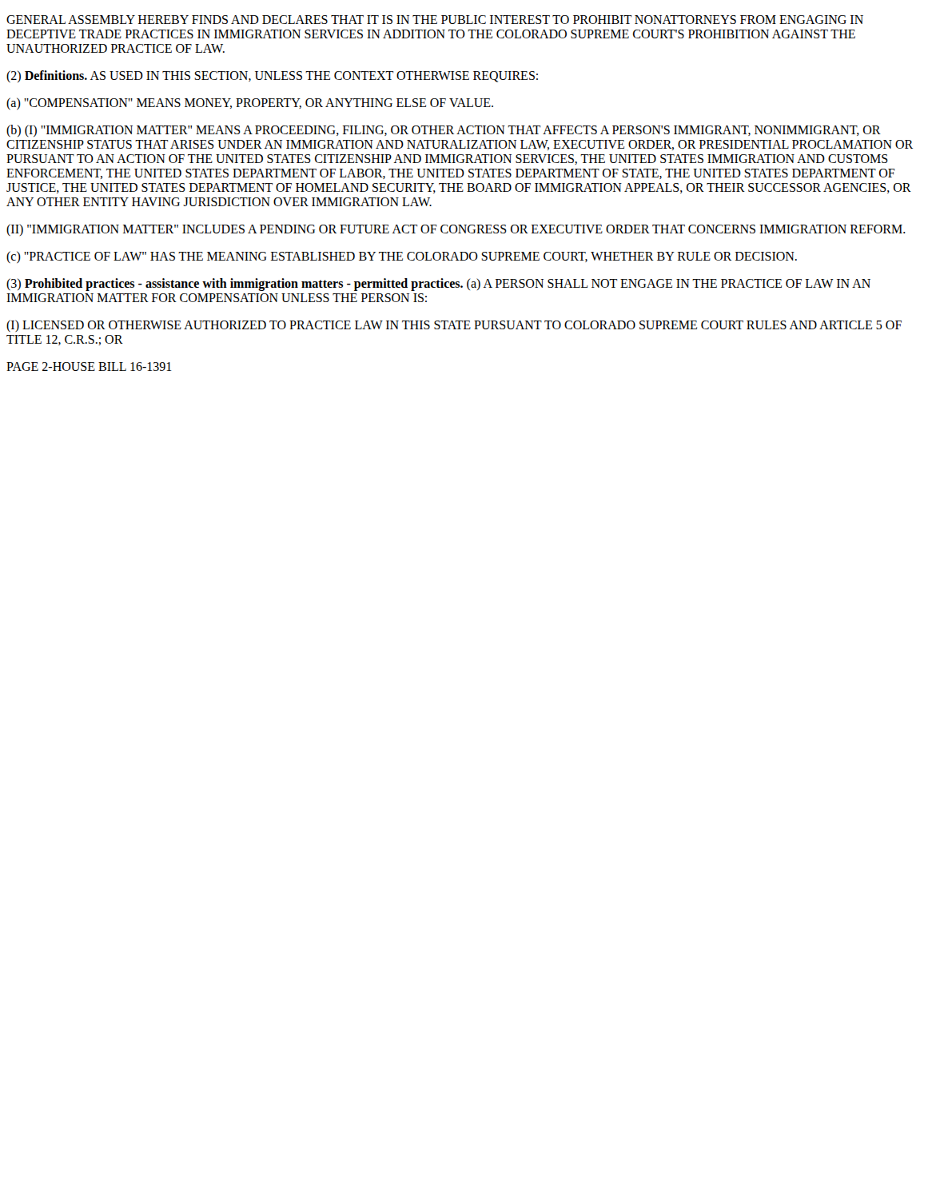GENERAL ASSEMBLY HEREBY FINDS AND DECLARES THAT IT IS IN THE PUBLIC INTEREST TO PROHIBIT NONATTORNEYS FROM ENGAGING IN DECEPTIVE TRADE PRACTICES IN IMMIGRATION SERVICES IN ADDITION TO THE COLORADO SUPREME COURT'S PROHIBITION AGAINST THE UNAUTHORIZED PRACTICE OF LAW.
(2) Definitions. AS USED IN THIS SECTION, UNLESS THE CONTEXT OTHERWISE REQUIRES:
(a) "COMPENSATION" MEANS MONEY, PROPERTY, OR ANYTHING ELSE OF VALUE.
(b) (I) "IMMIGRATION MATTER" MEANS A PROCEEDING, FILING, OR OTHER ACTION THAT AFFECTS A PERSON'S IMMIGRANT, NONIMMIGRANT, OR CITIZENSHIP STATUS THAT ARISES UNDER AN IMMIGRATION AND NATURALIZATION LAW, EXECUTIVE ORDER, OR PRESIDENTIAL PROCLAMATION OR PURSUANT TO AN ACTION OF THE UNITED STATES CITIZENSHIP AND IMMIGRATION SERVICES, THE UNITED STATES IMMIGRATION AND CUSTOMS ENFORCEMENT, THE UNITED STATES DEPARTMENT OF LABOR, THE UNITED STATES DEPARTMENT OF STATE, THE UNITED STATES DEPARTMENT OF JUSTICE, THE UNITED STATES DEPARTMENT OF HOMELAND SECURITY, THE BOARD OF IMMIGRATION APPEALS, OR THEIR SUCCESSOR AGENCIES, OR ANY OTHER ENTITY HAVING JURISDICTION OVER IMMIGRATION LAW.
(II) "IMMIGRATION MATTER" INCLUDES A PENDING OR FUTURE ACT OF CONGRESS OR EXECUTIVE ORDER THAT CONCERNS IMMIGRATION REFORM.
(c) "PRACTICE OF LAW" HAS THE MEANING ESTABLISHED BY THE COLORADO SUPREME COURT, WHETHER BY RULE OR DECISION.
(3) Prohibited practices - assistance with immigration matters - permitted practices. (a) A PERSON SHALL NOT ENGAGE IN THE PRACTICE OF LAW IN AN IMMIGRATION MATTER FOR COMPENSATION UNLESS THE PERSON IS:
(I) LICENSED OR OTHERWISE AUTHORIZED TO PRACTICE LAW IN THIS STATE PURSUANT TO COLORADO SUPREME COURT RULES AND ARTICLE 5 OF TITLE 12, C.R.S.; OR
PAGE 2-HOUSE BILL 16-1391